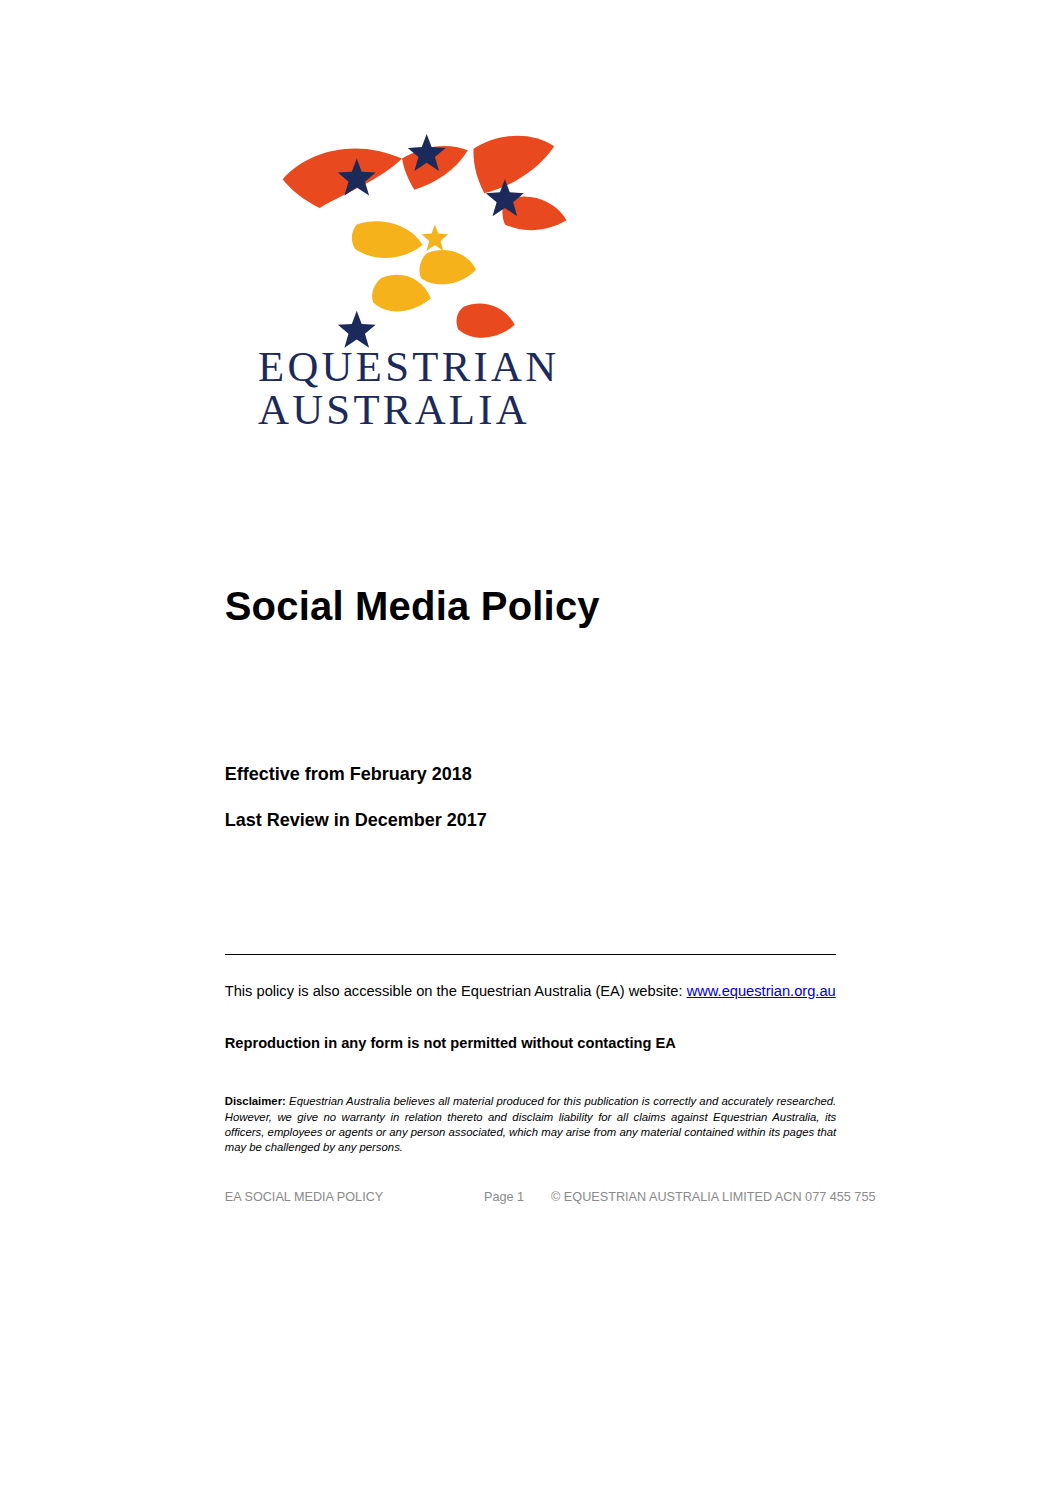EQUESTRIAN AUSTRALIA
Social Media Policy
Effective from February 2018
Last Review in December 2017
This policy is also accessible on the Equestrian Australia (EA) website: www.equestrian.org.au
Reproduction in any form is not permitted without contacting EA
Disclaimer: Equestrian Australia believes all material produced for this publication is correctly and accurately researched. However, we give no warranty in relation thereto and disclaim liability for all claims against Equestrian Australia, its officers, employees or agents or any person associated, which may arise from any material contained within its pages that may be challenged by any persons.
EA SOCIAL MEDIA POLICY Page 1 © EQUESTRIAN AUSTRALIA LIMITED ACN 077 455 755